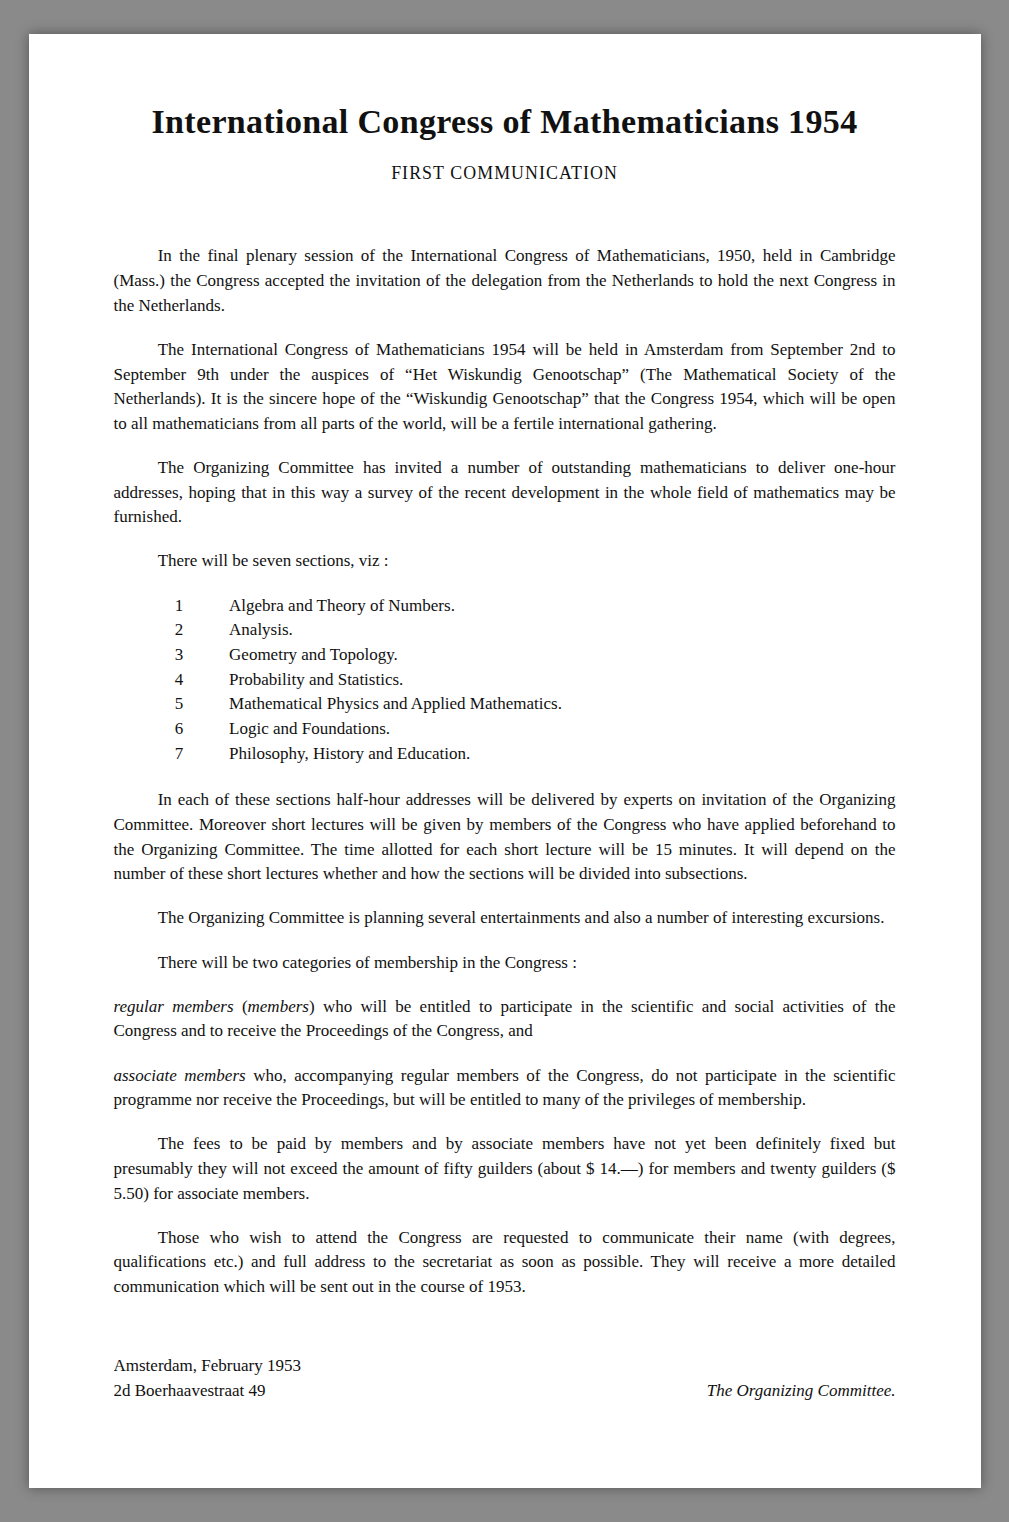International Congress of Mathematicians 1954
FIRST COMMUNICATION
In the final plenary session of the International Congress of Mathematicians, 1950, held in Cambridge (Mass.) the Congress accepted the invitation of the delegation from the Netherlands to hold the next Congress in the Netherlands.
The International Congress of Mathematicians 1954 will be held in Amsterdam from September 2nd to September 9th under the auspices of “Het Wiskundig Genootschap” (The Mathematical Society of the Netherlands). It is the sincere hope of the “Wiskundig Genootschap” that the Congress 1954, which will be open to all mathematicians from all parts of the world, will be a fertile international gathering.
The Organizing Committee has invited a number of outstanding mathematicians to deliver one-hour addresses, hoping that in this way a survey of the recent development in the whole field of mathematics may be furnished.
There will be seven sections, viz :
1 Algebra and Theory of Numbers.
2 Analysis.
3 Geometry and Topology.
4 Probability and Statistics.
5 Mathematical Physics and Applied Mathematics.
6 Logic and Foundations.
7 Philosophy, History and Education.
In each of these sections half-hour addresses will be delivered by experts on invitation of the Organizing Committee. Moreover short lectures will be given by members of the Congress who have applied beforehand to the Organizing Committee. The time allotted for each short lecture will be 15 minutes. It will depend on the number of these short lectures whether and how the sections will be divided into subsections.
The Organizing Committee is planning several entertainments and also a number of interesting excursions.
There will be two categories of membership in the Congress :
regular members (members) who will be entitled to participate in the scientific and social activities of the Congress and to receive the Proceedings of the Congress, and
associate members who, accompanying regular members of the Congress, do not participate in the scientific programme nor receive the Proceedings, but will be entitled to many of the privileges of membership.
The fees to be paid by members and by associate members have not yet been definitely fixed but presumably they will not exceed the amount of fifty guilders (about $ 14.—) for members and twenty guilders ($ 5.50) for associate members.
Those who wish to attend the Congress are requested to communicate their name (with degrees, qualifications etc.) and full address to the secretariat as soon as possible. They will receive a more detailed communication which will be sent out in the course of 1953.
Amsterdam, February 1953
2d Boerhaavestraat 49
The Organizing Committee.